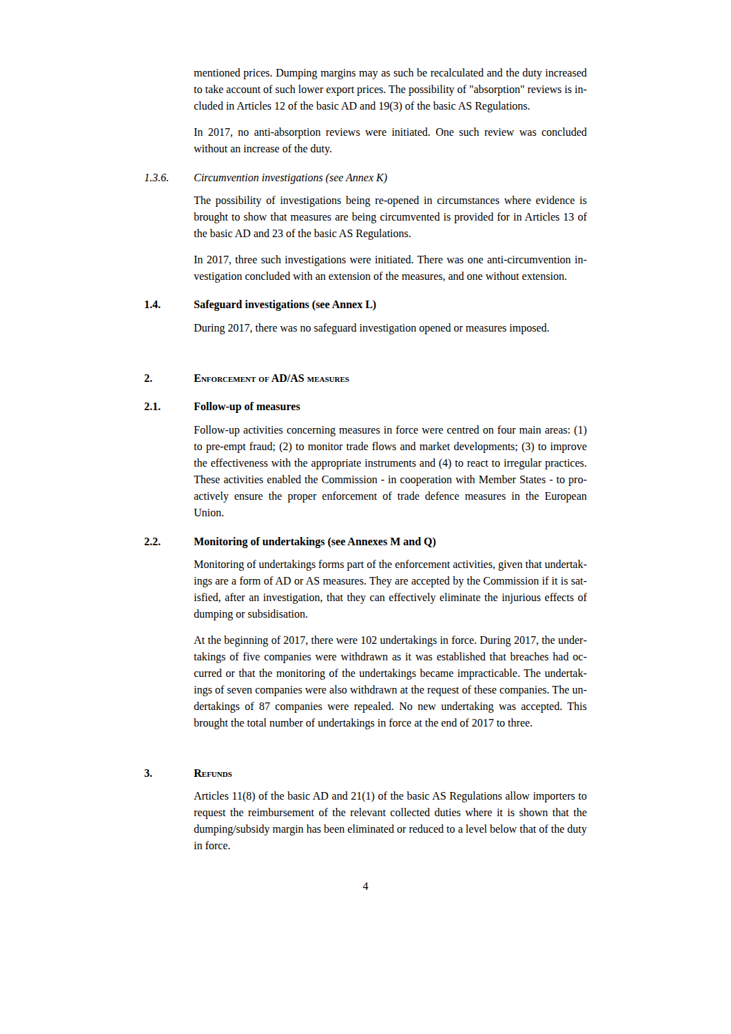mentioned prices. Dumping margins may as such be recalculated and the duty increased to take account of such lower export prices. The possibility of "absorption" reviews is included in Articles 12 of the basic AD and 19(3) of the basic AS Regulations.
In 2017, no anti-absorption reviews were initiated. One such review was concluded without an increase of the duty.
1.3.6.
Circumvention investigations (see Annex K)
The possibility of investigations being re-opened in circumstances where evidence is brought to show that measures are being circumvented is provided for in Articles 13 of the basic AD and 23 of the basic AS Regulations.
In 2017, three such investigations were initiated. There was one anti-circumvention investigation concluded with an extension of the measures, and one without extension.
1.4.
Safeguard investigations (see Annex L)
During 2017, there was no safeguard investigation opened or measures imposed.
2.
Enforcement of AD/AS measures
2.1.
Follow-up of measures
Follow-up activities concerning measures in force were centred on four main areas: (1) to pre-empt fraud; (2) to monitor trade flows and market developments; (3) to improve the effectiveness with the appropriate instruments and (4) to react to irregular practices. These activities enabled the Commission - in cooperation with Member States - to pro-actively ensure the proper enforcement of trade defence measures in the European Union.
2.2.
Monitoring of undertakings (see Annexes M and Q)
Monitoring of undertakings forms part of the enforcement activities, given that undertakings are a form of AD or AS measures. They are accepted by the Commission if it is satisfied, after an investigation, that they can effectively eliminate the injurious effects of dumping or subsidisation.
At the beginning of 2017, there were 102 undertakings in force. During 2017, the undertakings of five companies were withdrawn as it was established that breaches had occurred or that the monitoring of the undertakings became impracticable. The undertakings of seven companies were also withdrawn at the request of these companies. The undertakings of 87 companies were repealed. No new undertaking was accepted. This brought the total number of undertakings in force at the end of 2017 to three.
3.
Refunds
Articles 11(8) of the basic AD and 21(1) of the basic AS Regulations allow importers to request the reimbursement of the relevant collected duties where it is shown that the dumping/subsidy margin has been eliminated or reduced to a level below that of the duty in force.
4